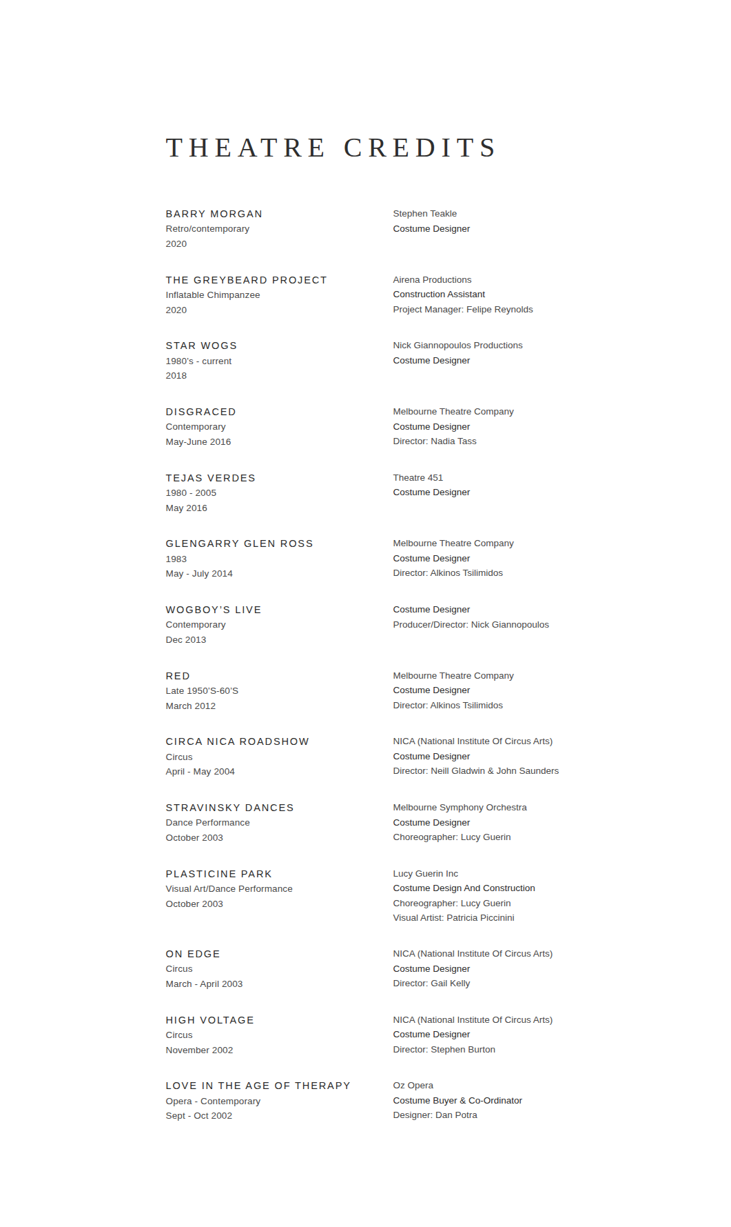THEATRE CREDITS
BARRY MORGAN
Retro/contemporary
2020
Stephen Teakle
Costume Designer
THE GREYBEARD PROJECT
Inflatable Chimpanzee
2020
Airena Productions
Construction Assistant
Project Manager: Felipe Reynolds
STAR WOGS
1980’s - current
2018
Nick Giannopoulos Productions
Costume Designer
DISGRACED
Contemporary
May-June 2016
Melbourne Theatre Company
Costume Designer
Director: Nadia Tass
TEJAS VERDES
1980 - 2005
May 2016
Theatre 451
Costume Designer
GLENGARRY GLEN ROSS
1983
May - July 2014
Melbourne Theatre Company
Costume Designer
Director: Alkinos Tsilimidos
WOGBOY’S LIVE
Contemporary
Dec 2013
Costume Designer
Producer/Director: Nick Giannopoulos
RED
Late 1950’S-60’S
March 2012
Melbourne Theatre Company
Costume Designer
Director: Alkinos Tsilimidos
CIRCA NICA ROADSHOW
Circus
April - May 2004
NICA (National Institute Of Circus Arts)
Costume Designer
Director: Neill Gladwin & John Saunders
STRAVINSKY DANCES
Dance Performance
October 2003
Melbourne Symphony Orchestra
Costume Designer
Choreographer: Lucy Guerin
PLASTICINE PARK
Visual Art/Dance Performance
October 2003
Lucy Guerin Inc
Costume Design And Construction
Choreographer: Lucy Guerin
Visual Artist: Patricia Piccinini
ON EDGE
Circus
March - April 2003
NICA (National Institute Of Circus Arts)
Costume Designer
Director: Gail Kelly
HIGH VOLTAGE
Circus
November 2002
NICA (National Institute Of Circus Arts)
Costume Designer
Director: Stephen Burton
LOVE IN THE AGE OF THERAPY
Opera - Contemporary
Sept - Oct 2002
Oz Opera
Costume Buyer & Co-Ordinator
Designer: Dan Potra